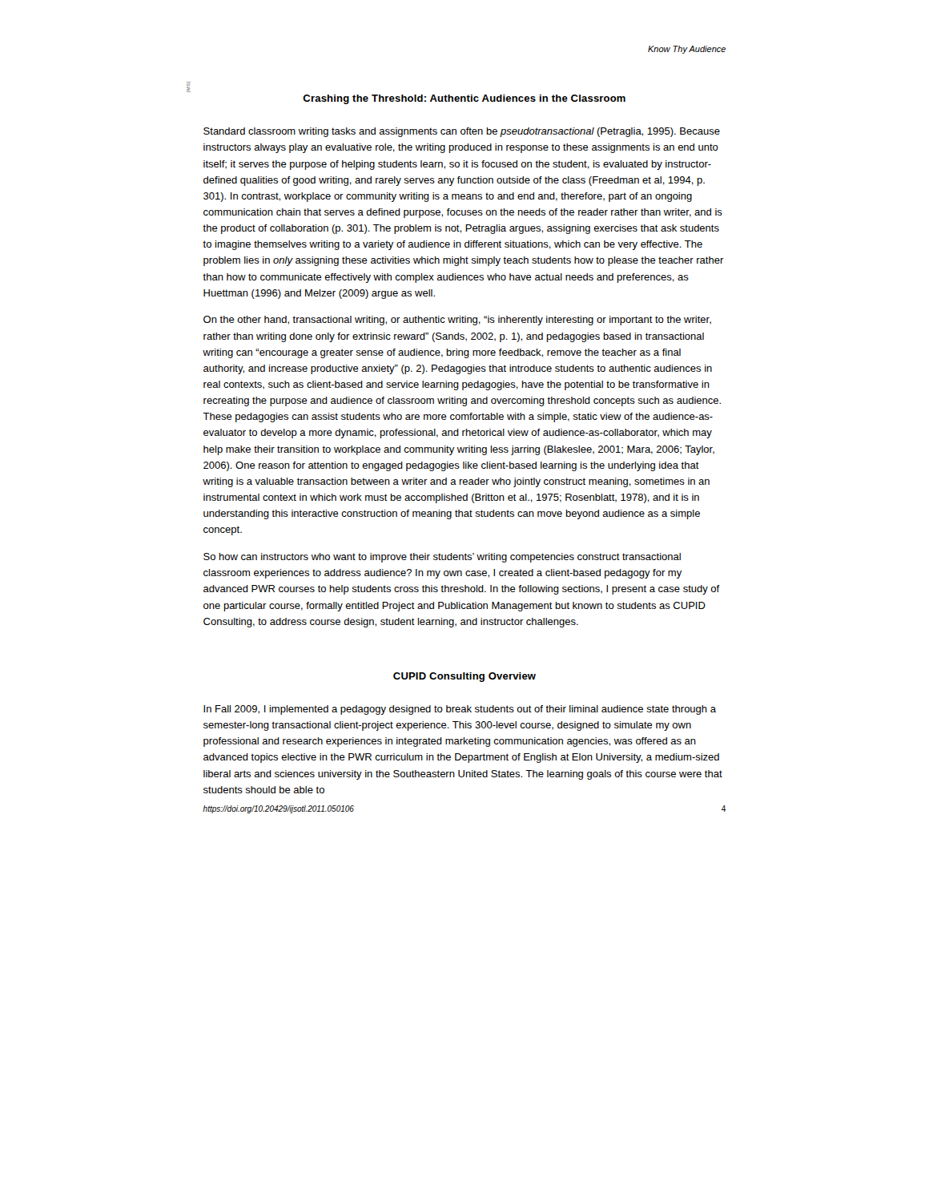Know Thy Audience
[MS]
Crashing the Threshold: Authentic Audiences in the Classroom
Standard classroom writing tasks and assignments can often be pseudotransactional (Petraglia, 1995). Because instructors always play an evaluative role, the writing produced in response to these assignments is an end unto itself; it serves the purpose of helping students learn, so it is focused on the student, is evaluated by instructor-defined qualities of good writing, and rarely serves any function outside of the class (Freedman et al, 1994, p. 301). In contrast, workplace or community writing is a means to and end and, therefore, part of an ongoing communication chain that serves a defined purpose, focuses on the needs of the reader rather than writer, and is the product of collaboration (p. 301). The problem is not, Petraglia argues, assigning exercises that ask students to imagine themselves writing to a variety of audience in different situations, which can be very effective. The problem lies in only assigning these activities which might simply teach students how to please the teacher rather than how to communicate effectively with complex audiences who have actual needs and preferences, as Huettman (1996) and Melzer (2009) argue as well.
On the other hand, transactional writing, or authentic writing, “is inherently interesting or important to the writer, rather than writing done only for extrinsic reward” (Sands, 2002, p. 1), and pedagogies based in transactional writing can “encourage a greater sense of audience, bring more feedback, remove the teacher as a final authority, and increase productive anxiety” (p. 2). Pedagogies that introduce students to authentic audiences in real contexts, such as client-based and service learning pedagogies, have the potential to be transformative in recreating the purpose and audience of classroom writing and overcoming threshold concepts such as audience. These pedagogies can assist students who are more comfortable with a simple, static view of the audience-as-evaluator to develop a more dynamic, professional, and rhetorical view of audience-as-collaborator, which may help make their transition to workplace and community writing less jarring (Blakeslee, 2001; Mara, 2006; Taylor, 2006). One reason for attention to engaged pedagogies like client-based learning is the underlying idea that writing is a valuable transaction between a writer and a reader who jointly construct meaning, sometimes in an instrumental context in which work must be accomplished (Britton et al., 1975; Rosenblatt, 1978), and it is in understanding this interactive construction of meaning that students can move beyond audience as a simple concept.
So how can instructors who want to improve their students’ writing competencies construct transactional classroom experiences to address audience? In my own case, I created a client-based pedagogy for my advanced PWR courses to help students cross this threshold. In the following sections, I present a case study of one particular course, formally entitled Project and Publication Management but known to students as CUPID Consulting, to address course design, student learning, and instructor challenges.
CUPID Consulting Overview
In Fall 2009, I implemented a pedagogy designed to break students out of their liminal audience state through a semester-long transactional client-project experience. This 300-level course, designed to simulate my own professional and research experiences in integrated marketing communication agencies, was offered as an advanced topics elective in the PWR curriculum in the Department of English at Elon University, a medium-sized liberal arts and sciences university in the Southeastern United States. The learning goals of this course were that students should be able to
https://doi.org/10.20429/ijsotl.2011.050106 4